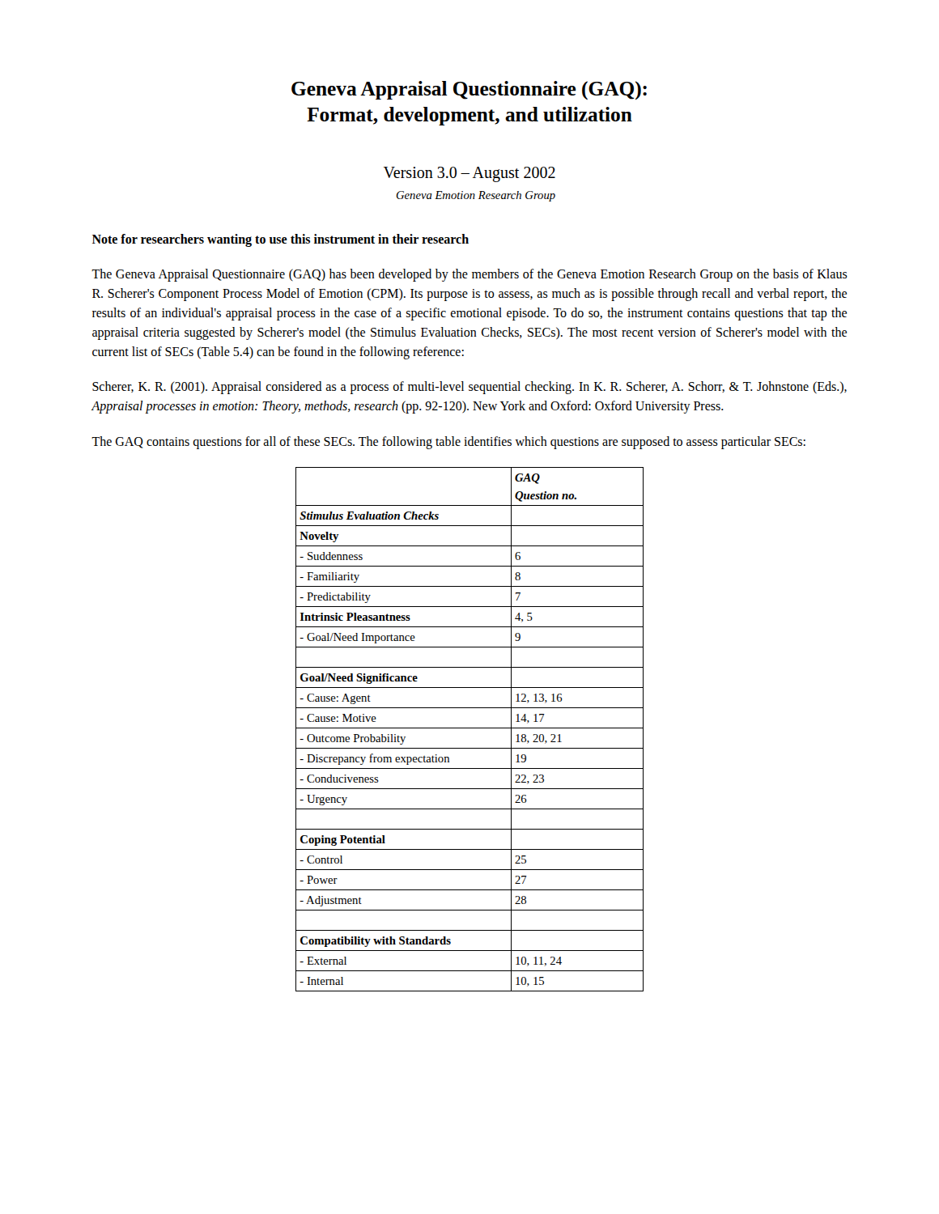Geneva Appraisal Questionnaire (GAQ):
Format, development, and utilization
Version 3.0 – August 2002
 Geneva Emotion Research Group
Note for researchers wanting to use this instrument in their research
The Geneva Appraisal Questionnaire (GAQ) has been developed by the members of the Geneva Emotion Research Group on the basis of Klaus R. Scherer's Component Process Model of Emotion (CPM). Its purpose is to assess, as much as is possible through recall and verbal report, the results of an individual's appraisal process in the case of a specific emotional episode. To do so, the instrument contains questions that tap the appraisal criteria suggested by Scherer's model (the Stimulus Evaluation Checks, SECs). The most recent version of Scherer's model with the current list of SECs (Table 5.4) can be found in the following reference:
Scherer, K. R. (2001). Appraisal considered as a process of multi-level sequential checking. In K. R. Scherer, A. Schorr, & T. Johnstone (Eds.), Appraisal processes in emotion: Theory, methods, research (pp. 92-120). New York and Oxford: Oxford University Press.
The GAQ contains questions for all of these SECs. The following table identifies which questions are supposed to assess particular SECs:
| | GAQ Question no. |
| Stimulus Evaluation Checks | |
| Novelty | |
| - Suddenness | 6 |
| - Familiarity | 8 |
| - Predictability | 7 |
| Intrinsic Pleasantness | 4, 5 |
| - Goal/Need Importance | 9 |
| Goal/Need Significance | |
| - Cause: Agent | 12, 13, 16 |
| - Cause: Motive | 14, 17 |
| - Outcome Probability | 18, 20, 21 |
| - Discrepancy from expectation | 19 |
| - Conduciveness | 22, 23 |
| - Urgency | 26 |
| Coping Potential | |
| - Control | 25 |
| - Power | 27 |
| - Adjustment | 28 |
| Compatibility with Standards | |
| - External | 10, 11, 24 |
| - Internal | 10, 15 |